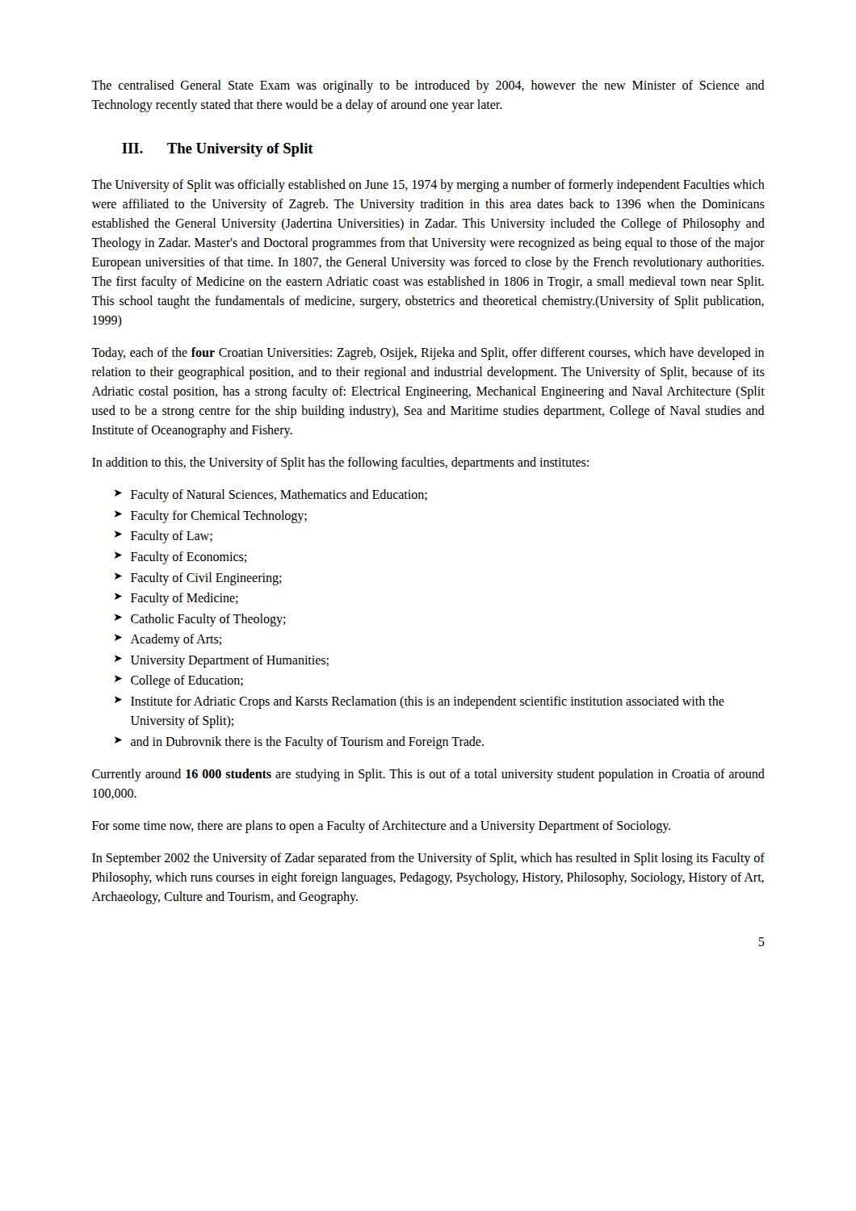The centralised General State Exam was originally to be introduced by 2004, however the new Minister of Science and Technology recently stated that there would be a delay of around one year later.
III. The University of Split
The University of Split was officially established on June 15, 1974 by merging a number of formerly independent Faculties which were affiliated to the University of Zagreb. The University tradition in this area dates back to 1396 when the Dominicans established the General University (Jadertina Universities) in Zadar. This University included the College of Philosophy and Theology in Zadar. Master's and Doctoral programmes from that University were recognized as being equal to those of the major European universities of that time. In 1807, the General University was forced to close by the French revolutionary authorities. The first faculty of Medicine on the eastern Adriatic coast was established in 1806 in Trogir, a small medieval town near Split. This school taught the fundamentals of medicine, surgery, obstetrics and theoretical chemistry.(University of Split publication, 1999)
Today, each of the four Croatian Universities: Zagreb, Osijek, Rijeka and Split, offer different courses, which have developed in relation to their geographical position, and to their regional and industrial development. The University of Split, because of its Adriatic costal position, has a strong faculty of: Electrical Engineering, Mechanical Engineering and Naval Architecture (Split used to be a strong centre for the ship building industry), Sea and Maritime studies department, College of Naval studies and Institute of Oceanography and Fishery.
In addition to this, the University of Split has the following faculties, departments and institutes:
Faculty of Natural Sciences, Mathematics and Education;
Faculty for Chemical Technology;
Faculty of Law;
Faculty of Economics;
Faculty of Civil Engineering;
Faculty of Medicine;
Catholic Faculty of Theology;
Academy of Arts;
University Department of Humanities;
College of Education;
Institute for Adriatic Crops and Karsts Reclamation (this is an independent scientific institution associated with the University of Split);
and in Dubrovnik there is the Faculty of Tourism and Foreign Trade.
Currently around 16 000 students are studying in Split. This is out of a total university student population in Croatia of around 100,000.
For some time now, there are plans to open a Faculty of Architecture and a University Department of Sociology.
In September 2002 the University of Zadar separated from the University of Split, which has resulted in Split losing its Faculty of Philosophy, which runs courses in eight foreign languages, Pedagogy, Psychology, History, Philosophy, Sociology, History of Art, Archaeology, Culture and Tourism, and Geography.
5